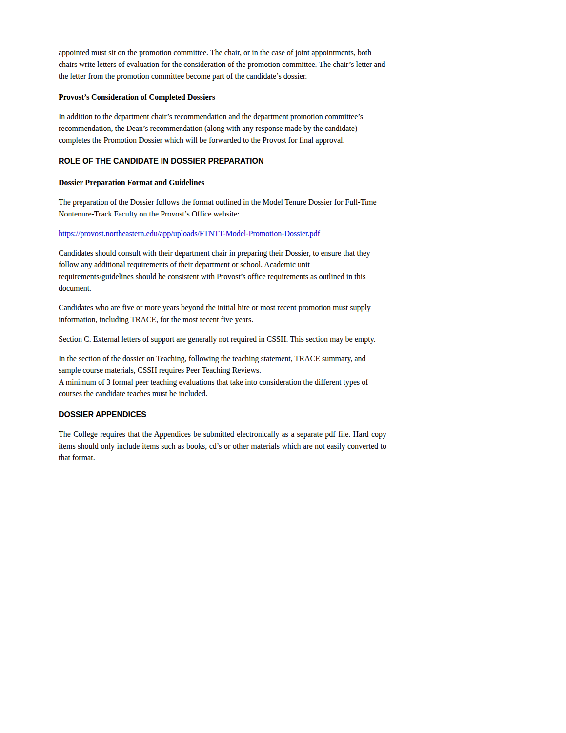appointed must sit on the promotion committee. The chair, or in the case of joint appointments, both chairs write letters of evaluation for the consideration of the promotion committee. The chair’s letter and the letter from the promotion committee become part of the candidate’s dossier.
Provost’s Consideration of Completed Dossiers
In addition to the department chair’s recommendation and the department promotion committee’s recommendation, the Dean’s recommendation (along with any response made by the candidate) completes the Promotion Dossier which will be forwarded to the Provost for final approval.
ROLE OF THE CANDIDATE IN DOSSIER PREPARATION
Dossier Preparation Format and Guidelines
The preparation of the Dossier follows the format outlined in the Model Tenure Dossier for Full-Time Nontenure-Track Faculty on the Provost’s Office website:
https://provost.northeastern.edu/app/uploads/FTNTT-Model-Promotion-Dossier.pdf
Candidates should consult with their department chair in preparing their Dossier, to ensure that they follow any additional requirements of their department or school. Academic unit requirements/guidelines should be consistent with Provost’s office requirements as outlined in this document.
Candidates who are five or more years beyond the initial hire or most recent promotion must supply information, including TRACE, for the most recent five years.
Section C. External letters of support are generally not required in CSSH. This section may be empty.
In the section of the dossier on Teaching, following the teaching statement, TRACE summary, and sample course materials, CSSH requires Peer Teaching Reviews.
A minimum of 3 formal peer teaching evaluations that take into consideration the different types of courses the candidate teaches must be included.
DOSSIER APPENDICES
The College requires that the Appendices be submitted electronically as a separate pdf file. Hard copy items should only include items such as books, cd’s or other materials which are not easily converted to that format.